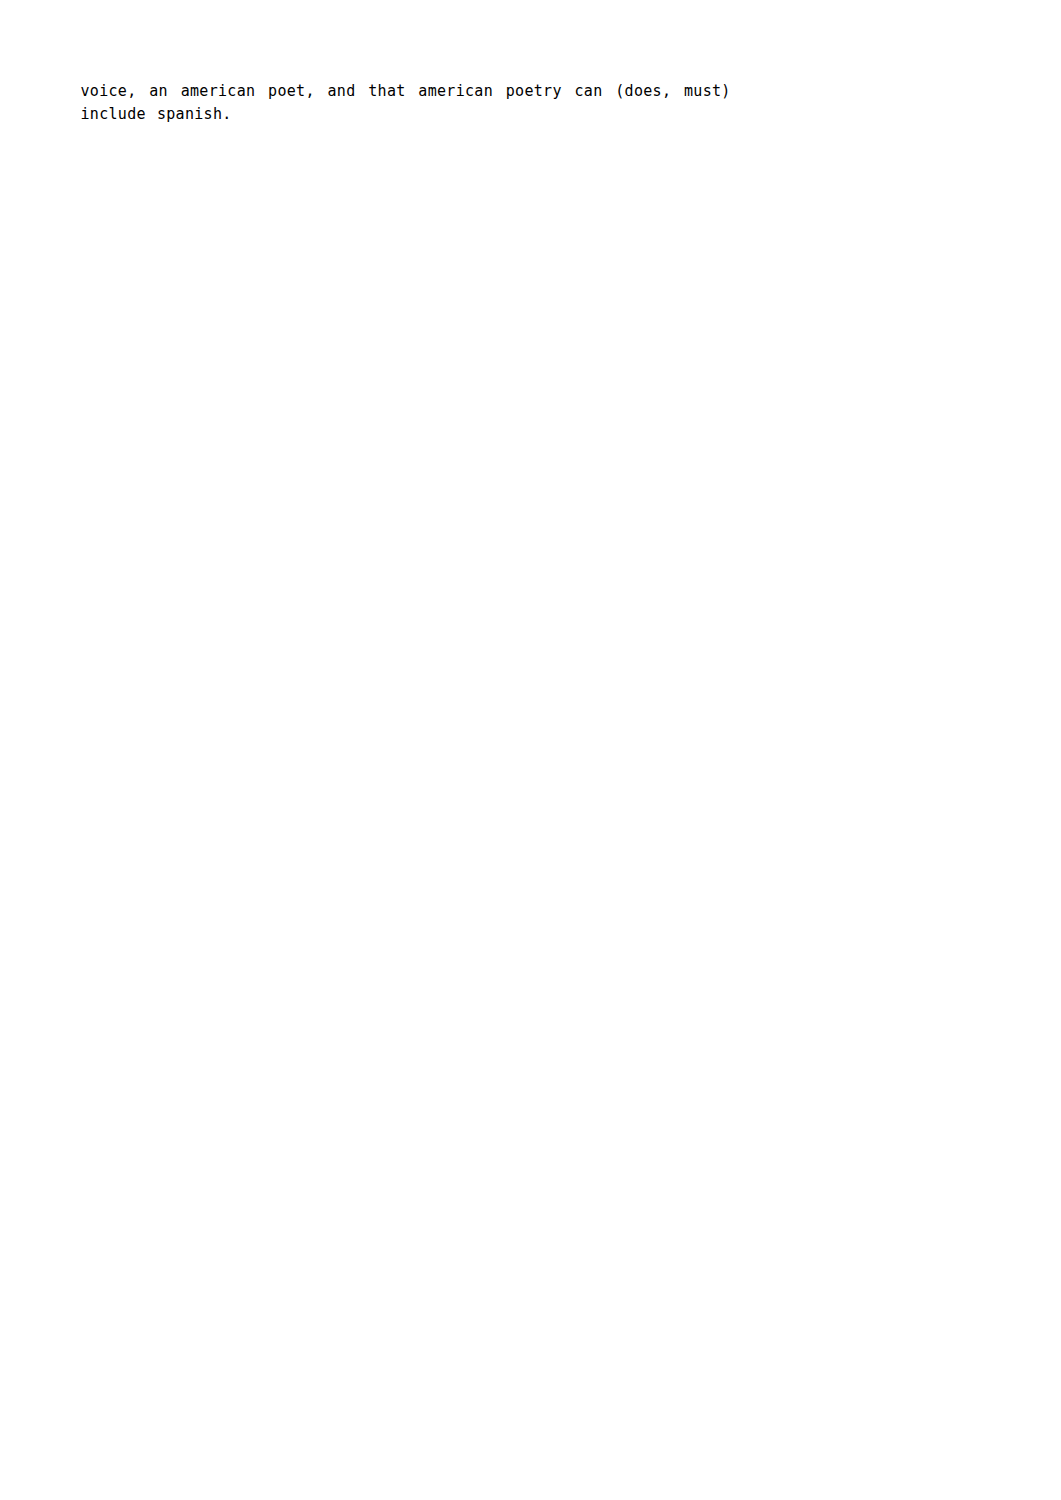voice, an american poet, and that american poetry can (does, must) include spanish.